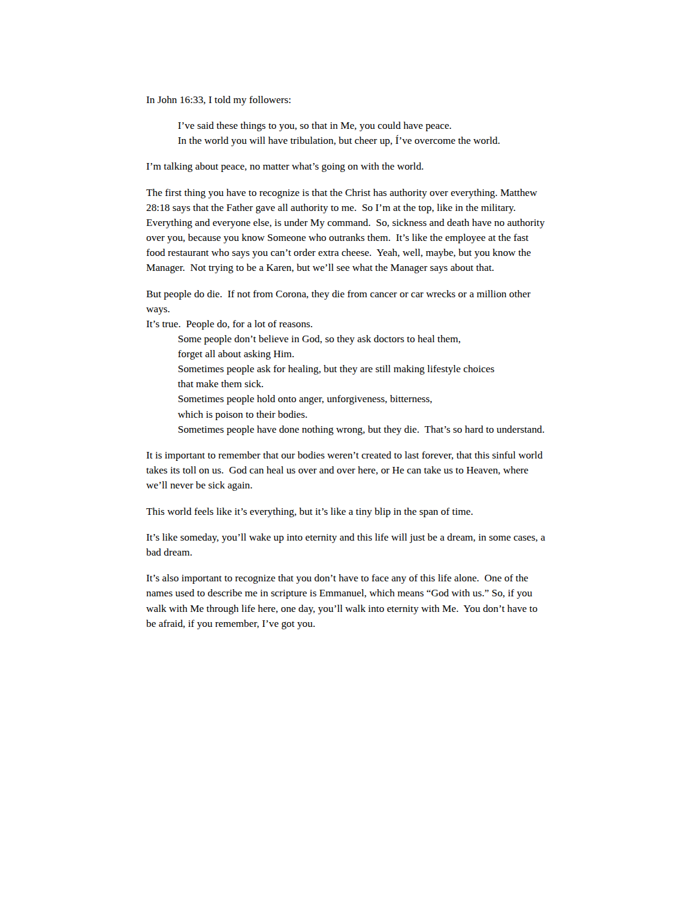In John 16:33, I told my followers:
I’ve said these things to you, so that in Me, you could have peace.
In the world you will have tribulation, but cheer up, Í’ve overcome the world.
I’m talking about peace, no matter what’s going on with the world.
The first thing you have to recognize is that the Christ has authority over everything. Matthew 28:18 says that the Father gave all authority to me. So I’m at the top, like in the military. Everything and everyone else, is under My command. So, sickness and death have no authority over you, because you know Someone who outranks them. It’s like the employee at the fast food restaurant who says you can’t order extra cheese. Yeah, well, maybe, but you know the Manager. Not trying to be a Karen, but we’ll see what the Manager says about that.
But people do die. If not from Corona, they die from cancer or car wrecks or a million other ways.
It’s true. People do, for a lot of reasons.
Some people don’t believe in God, so they ask doctors to heal them,
forget all about asking Him.
Sometimes people ask for healing, but they are still making lifestyle choices
that make them sick.
Sometimes people hold onto anger, unforgiveness, bitterness,
which is poison to their bodies.
Sometimes people have done nothing wrong, but they die. That’s so hard to understand.
It is important to remember that our bodies weren’t created to last forever, that this sinful world takes its toll on us. God can heal us over and over here, or He can take us to Heaven, where we’ll never be sick again.
This world feels like it’s everything, but it’s like a tiny blip in the span of time.
It’s like someday, you’ll wake up into eternity and this life will just be a dream, in some cases, a bad dream.
It’s also important to recognize that you don’t have to face any of this life alone. One of the names used to describe me in scripture is Emmanuel, which means “God with us.” So, if you walk with Me through life here, one day, you’ll walk into eternity with Me. You don’t have to be afraid, if you remember, I’ve got you.